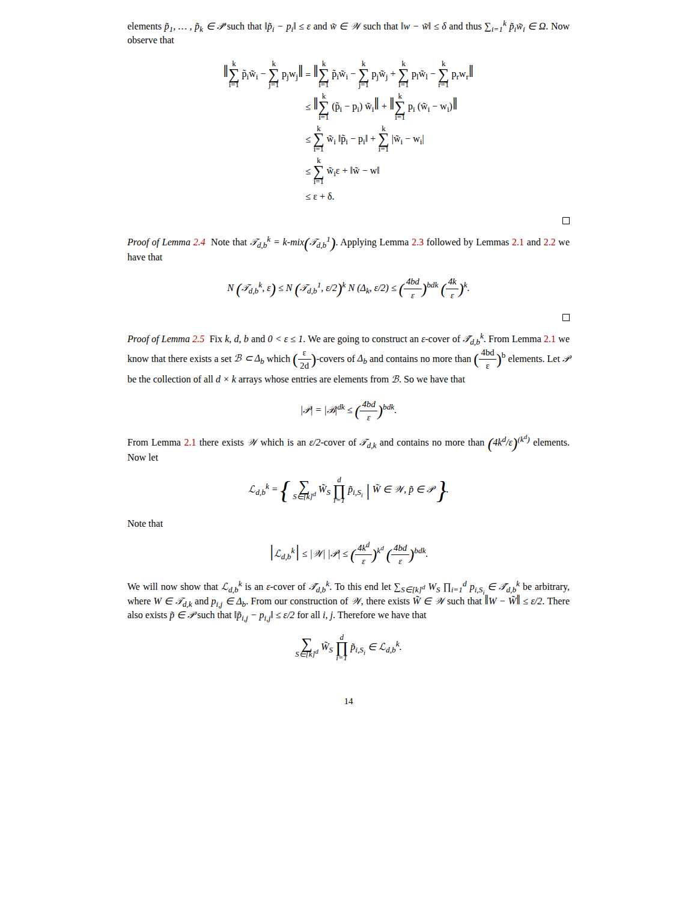elements p̃1, … , p̃k ∈ 𝒫̃ such that ‖p̃i − pi‖ ≤ ε and w̃ ∈ 𝒲 such that ‖w − w̃‖ ≤ δ and thus ∑i=1k p̃iw̃i ∈ Ω. Now observe that
| ‖ k ∑ i=1 p̃ i w̃ i − k ∑ j=1 p j w j ‖ | = | ‖ k ∑ i=1 p̃ i w̃ i − k ∑ j=1 p j w̃ j + k ∑ l=1 p l w̃ l − k ∑ r=1 p r w r ‖ |
| | ≤ | ‖ k ∑ i=1 (p̃ i − p i ) w̃ i ‖ + ‖ k ∑ i=1 p i (w̃ i − w i ) ‖ |
| | ≤ | k ∑ i=1 w̃ i ‖p̃ i − p i ‖ + k ∑ i=1 /w̃ i − w i / |
| | ≤ | k ∑ i=1 w̃ i ε + ‖w̃ − w‖ |
| | ≤ | ε + δ. |
Proof of Lemma 2.4 Note that 𝒯d,bk = k-mix(𝒯d,b1). Applying Lemma 2.3 followed by Lemmas 2.1 and 2.2 we have that
N (𝒯d,bk, ε) ≤ N (𝒯d,b1, ε/2)k N (Δk, ε/2) ≤ (4bd ε)bdk (4k ε)k.
Proof of Lemma 2.5 Fix k, d, b and 0 < ε ≤ 1. We are going to construct an ε-cover of 𝒯̃d,bk. From Lemma 2.1 we know that there exists a set ℬ ⊂ Δb which (ε 2d)-covers of Δb and contains no more than (4bd ε)b elements. Let 𝒫 be the collection of all d × k arrays whose entries are elements from ℬ. So we have that
|𝒫| = |ℬ|dk ≤ (4bd ε)bdk.
From Lemma 2.1 there exists 𝒲 which is an ε/2-cover of 𝒯d,k and contains no more than (4kd/ε)(kd) elements. Now let
ℒd,bk = { ∑S∈[k]d W̃S d∏i=1 p̃i,Si | W̃ ∈ 𝒲, p̃ ∈ 𝒫 }.
Note that
|ℒd,bk| ≤ |𝒲| |𝒫| ≤ (4kd ε)kd (4bd ε)bdk.
We will now show that ℒd,bk is an ε-cover of 𝒯̃d,bk. To this end let ∑S∈[k]d WS ∏i=1d pi,Si ∈ 𝒯̃d,bk be arbitrary, where W ∈ 𝒯d,k and pi,j ∈ Δb. From our construction of 𝒲, there exists W̃ ∈ 𝒲 such that ‖W − W̃‖ ≤ ε/2. There also exists p̃ ∈ 𝒫 such that ‖p̃i,j − pi,j‖ ≤ ε/2 for all i, j. Therefore we have that
∑S∈[k]d W̃S d∏i=1 p̃i,Si ∈ ℒd,bk.
14